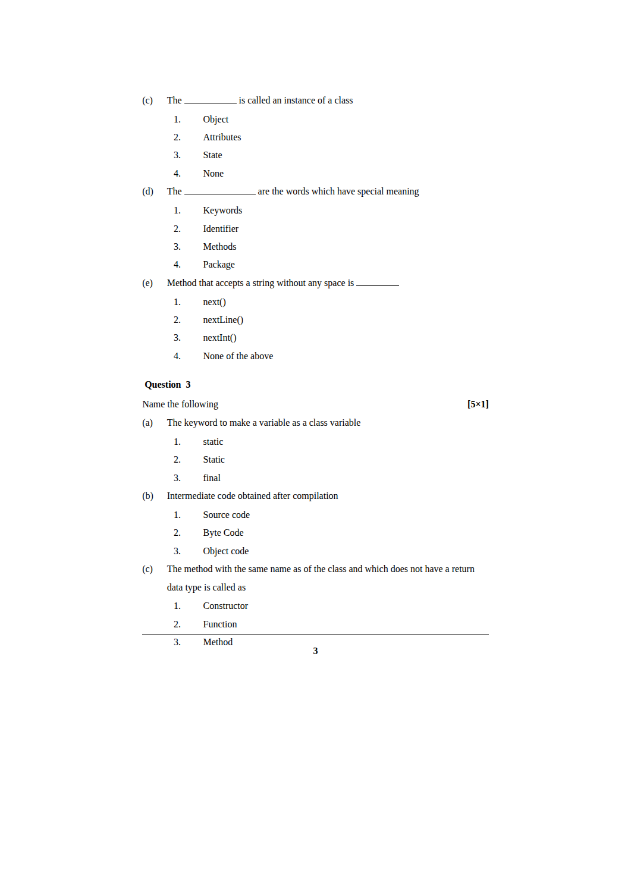(c)
The is called an instance of a class
1.
Object
2.
Attributes
3.
State
4.
None
(d)
The are the words which have special meaning
1.
Keywords
2.
Identifier
3.
Methods
4.
Package
(e)
Method that accepts a string without any space is
1.
next()
2.
nextLine()
3.
nextInt()
4.
None of the above
Question 3
Name the following
[5×1]
(a)
The keyword to make a variable as a class variable
1.
static
2.
Static
3.
final
(b)
Intermediate code obtained after compilation
1.
Source code
2.
Byte Code
3.
Object code
(c)
The method with the same name as of the class and which does not have a return data type is called as
1.
Constructor
2.
Function
3.
Method
3